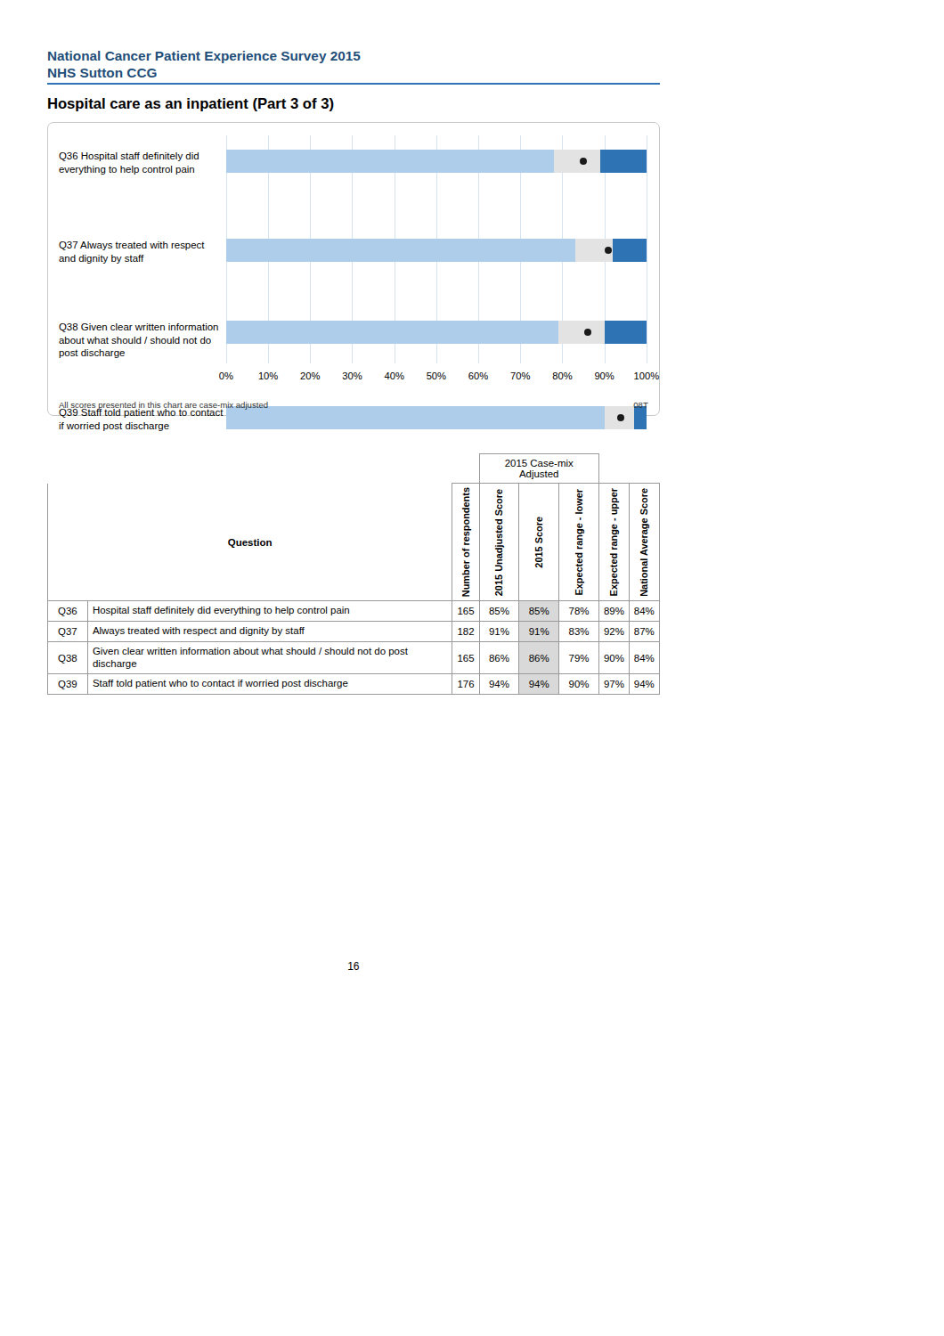National Cancer Patient Experience Survey 2015
NHS Sutton CCG
Hospital care as an inpatient (Part 3 of 3)
Q36 Hospital staff definitely did everything to help control pain
Q37 Always treated with respect and dignity by staff
Q38 Given clear written information about what should / should not do post discharge
Q39 Staff told patient who to contact if worried post discharge
0% 10% 20% 30% 40% 50% 60% 70% 80% 90% 100%
All scores presented in this chart are case-mix adjusted
08T
| | | 2015 Case-mix Adjusted | |
| --- | --- | --- | --- |
| Question | Number of respondents | 2015 Unadjusted Score | 2015 Score | Expected range - lower | Expected range - upper | National Average Score |
| Q36 | Hospital staff definitely did everything to help control pain | 165 | 85% | 85% | 78% | 89% | 84% |
| Q37 | Always treated with respect and dignity by staff | 182 | 91% | 91% | 83% | 92% | 87% |
| Q38 | Given clear written information about what should / should not do post discharge | 165 | 86% | 86% | 79% | 90% | 84% |
| Q39 | Staff told patient who to contact if worried post discharge | 176 | 94% | 94% | 90% | 97% | 94% |
16